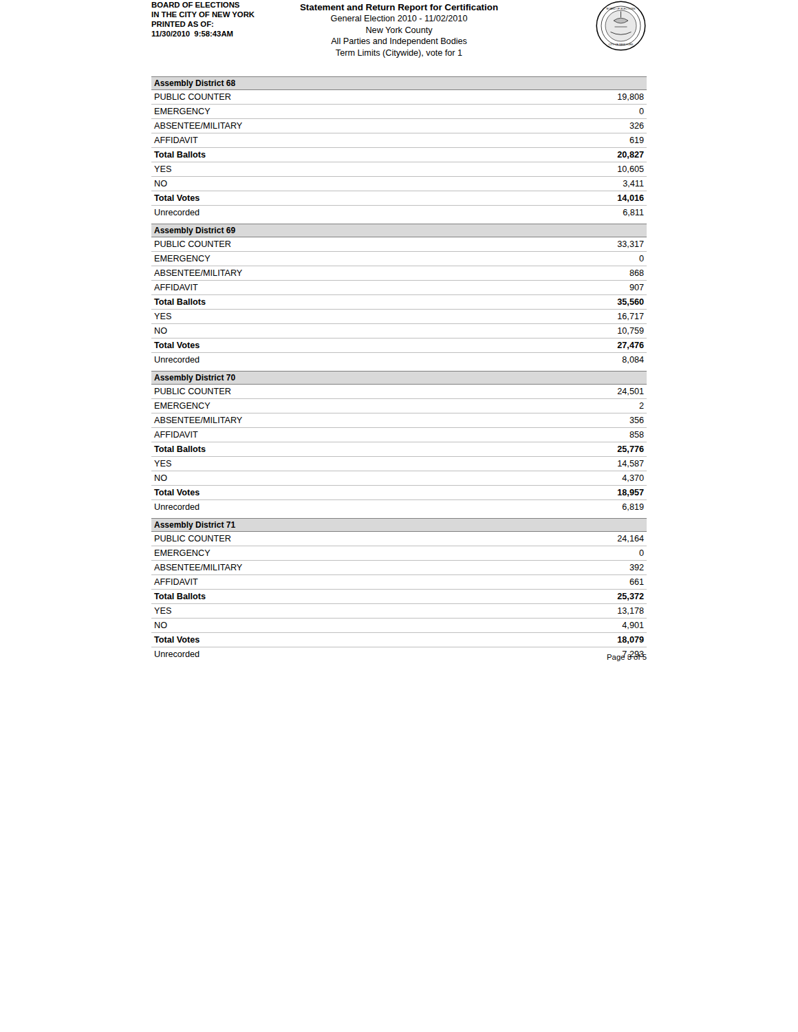BOARD OF ELECTIONS
IN THE CITY OF NEW YORK
PRINTED AS OF:
11/30/2010 9:58:43AM
Statement and Return Report for Certification
General Election 2010 - 11/02/2010
New York County
All Parties and Independent Bodies
Term Limits (Citywide), vote for 1
BOARD OF ELECTIONS CITY OF NEW YORK
Assembly District 68
| PUBLIC COUNTER | 19,808 |
| EMERGENCY | 0 |
| ABSENTEE/MILITARY | 326 |
| AFFIDAVIT | 619 |
| Total Ballots | 20,827 |
| YES | 10,605 |
| NO | 3,411 |
| Total Votes | 14,016 |
| Unrecorded | 6,811 |
Assembly District 69
| PUBLIC COUNTER | 33,317 |
| EMERGENCY | 0 |
| ABSENTEE/MILITARY | 868 |
| AFFIDAVIT | 907 |
| Total Ballots | 35,560 |
| YES | 16,717 |
| NO | 10,759 |
| Total Votes | 27,476 |
| Unrecorded | 8,084 |
Assembly District 70
| PUBLIC COUNTER | 24,501 |
| EMERGENCY | 2 |
| ABSENTEE/MILITARY | 356 |
| AFFIDAVIT | 858 |
| Total Ballots | 25,776 |
| YES | 14,587 |
| NO | 4,370 |
| Total Votes | 18,957 |
| Unrecorded | 6,819 |
Assembly District 71
| PUBLIC COUNTER | 24,164 |
| EMERGENCY | 0 |
| ABSENTEE/MILITARY | 392 |
| AFFIDAVIT | 661 |
| Total Ballots | 25,372 |
| YES | 13,178 |
| NO | 4,901 |
| Total Votes | 18,079 |
| Unrecorded | 7,293 |
Page 3 of 5